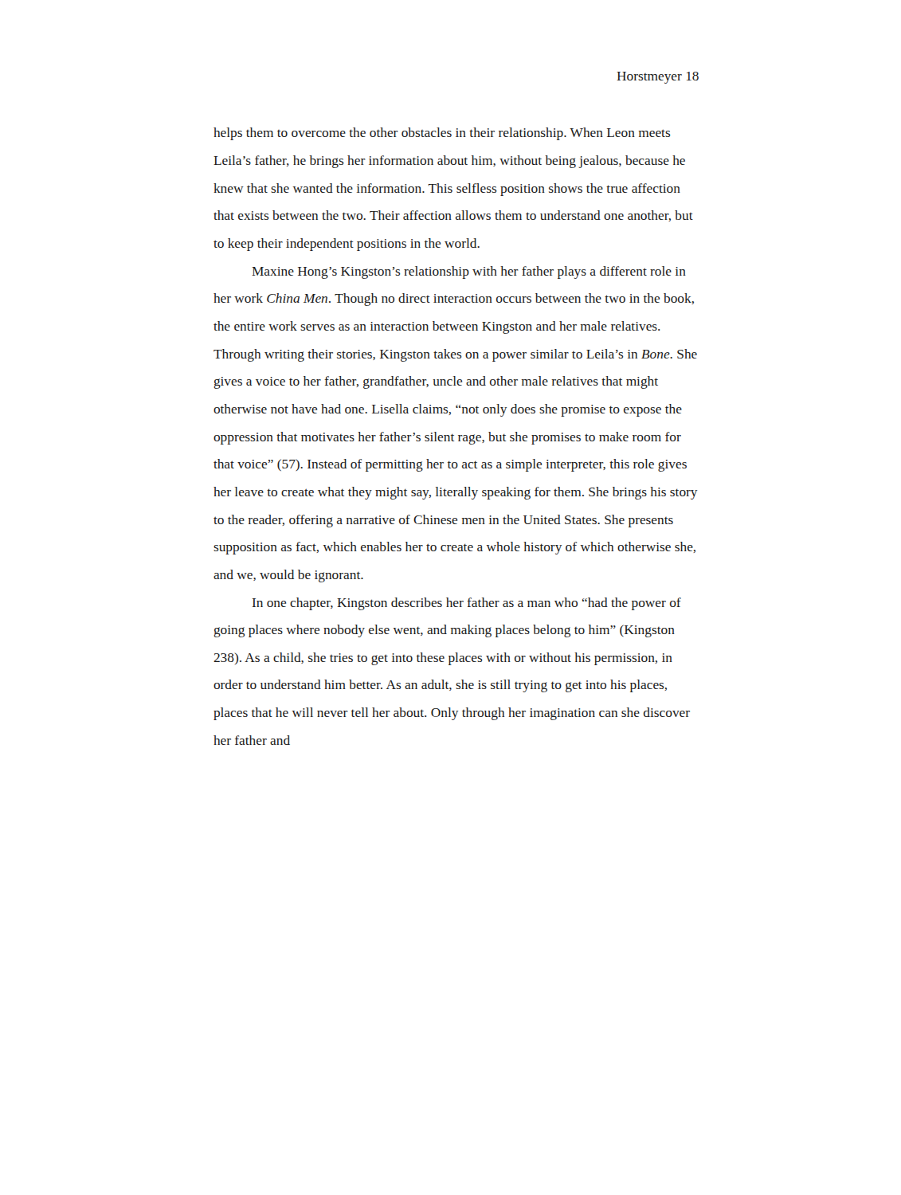Horstmeyer 18
helps them to overcome the other obstacles in their relationship. When Leon meets Leila’s father, he brings her information about him, without being jealous, because he knew that she wanted the information. This selfless position shows the true affection that exists between the two. Their affection allows them to understand one another, but to keep their independent positions in the world.
Maxine Hong’s Kingston’s relationship with her father plays a different role in her work China Men. Though no direct interaction occurs between the two in the book, the entire work serves as an interaction between Kingston and her male relatives. Through writing their stories, Kingston takes on a power similar to Leila’s in Bone. She gives a voice to her father, grandfather, uncle and other male relatives that might otherwise not have had one. Lisella claims, “not only does she promise to expose the oppression that motivates her father’s silent rage, but she promises to make room for that voice” (57). Instead of permitting her to act as a simple interpreter, this role gives her leave to create what they might say, literally speaking for them. She brings his story to the reader, offering a narrative of Chinese men in the United States. She presents supposition as fact, which enables her to create a whole history of which otherwise she, and we, would be ignorant.
In one chapter, Kingston describes her father as a man who “had the power of going places where nobody else went, and making places belong to him” (Kingston 238). As a child, she tries to get into these places with or without his permission, in order to understand him better. As an adult, she is still trying to get into his places, places that he will never tell her about. Only through her imagination can she discover her father and